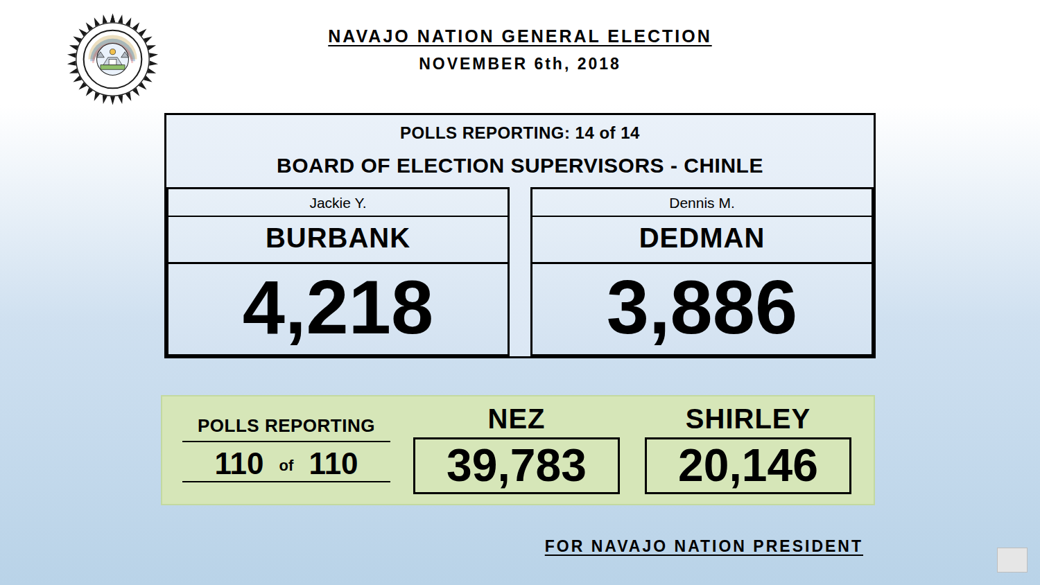NAVAJO NATION GENERAL ELECTION
NOVEMBER 6th, 2018
POLLS REPORTING: 14 of 14
BOARD OF ELECTION SUPERVISORS - CHINLE
Jackie Y.
BURBANK
4,218
Dennis M.
DEDMAN
3,886
POLLS REPORTING
110 of 110
NEZ
39,783
SHIRLEY
20,146
FOR NAVAJO NATION PRESIDENT